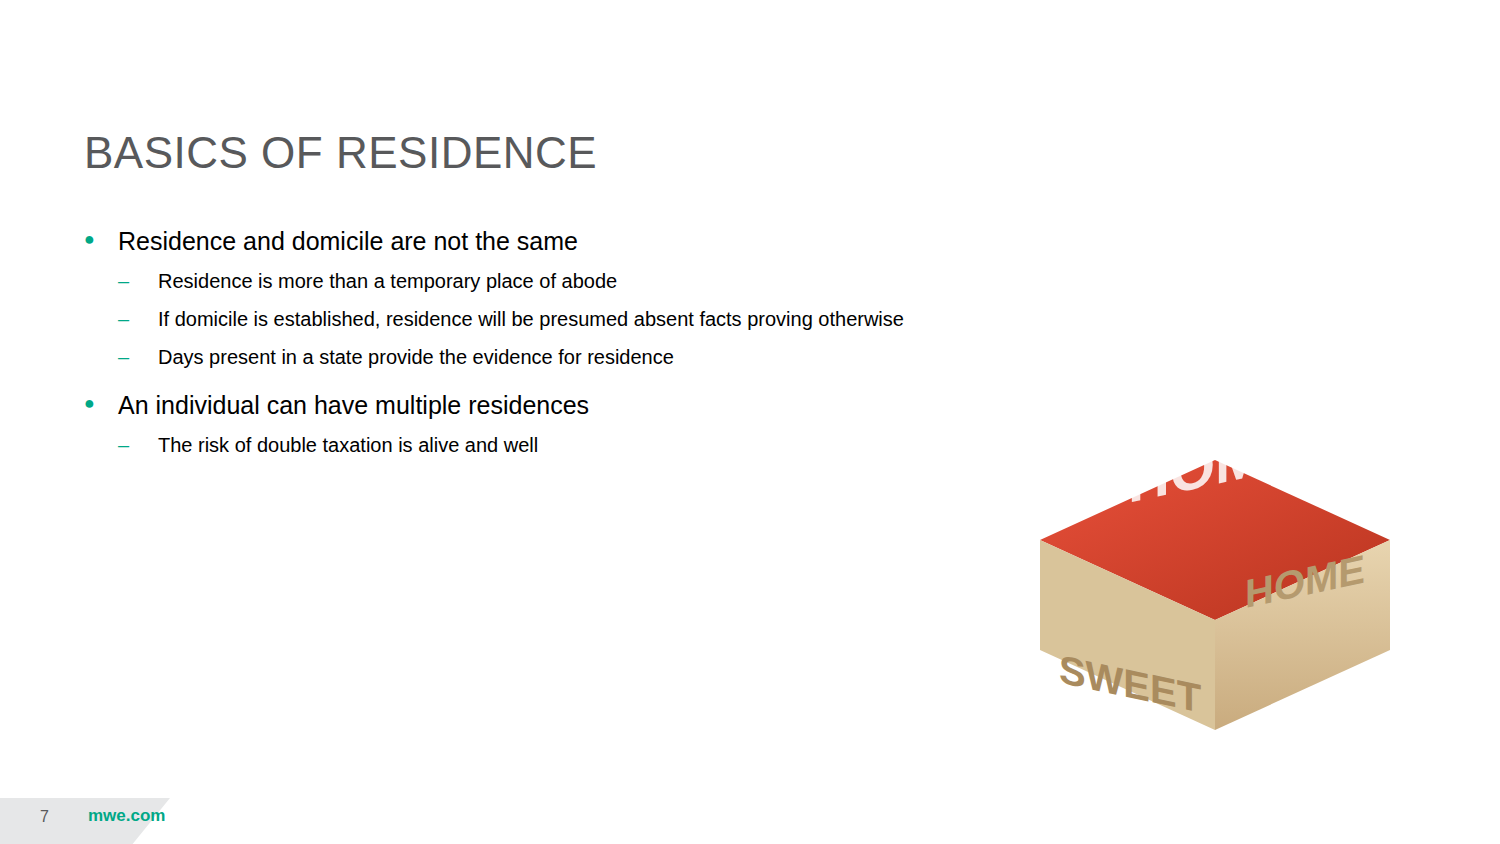Basics of Residence
Residence and domicile are not the same
Residence is more than a temporary place of abode
If domicile is established, residence will be presumed absent facts proving otherwise
Days present in a state provide the evidence for residence
An individual can have multiple residences
The risk of double taxation is alive and well
7 mwe.com